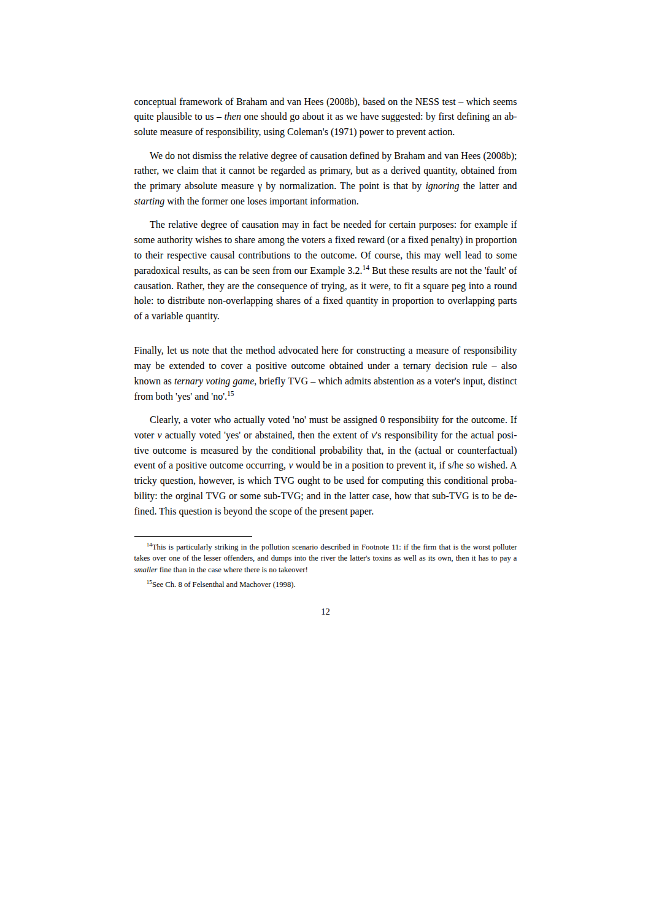conceptual framework of Braham and van Hees (2008b), based on the NESS test – which seems quite plausible to us – then one should go about it as we have suggested: by first defining an absolute measure of responsibility, using Coleman's (1971) power to prevent action.
We do not dismiss the relative degree of causation defined by Braham and van Hees (2008b); rather, we claim that it cannot be regarded as primary, but as a derived quantity, obtained from the primary absolute measure γ by normalization. The point is that by ignoring the latter and starting with the former one loses important information.
The relative degree of causation may in fact be needed for certain purposes: for example if some authority wishes to share among the voters a fixed reward (or a fixed penalty) in proportion to their respective causal contributions to the outcome. Of course, this may well lead to some paradoxical results, as can be seen from our Example 3.2.14 But these results are not the 'fault' of causation. Rather, they are the consequence of trying, as it were, to fit a square peg into a round hole: to distribute non-overlapping shares of a fixed quantity in proportion to overlapping parts of a variable quantity.
Finally, let us note that the method advocated here for constructing a measure of responsibility may be extended to cover a positive outcome obtained under a ternary decision rule – also known as ternary voting game, briefly TVG – which admits abstention as a voter's input, distinct from both 'yes' and 'no'.15
Clearly, a voter who actually voted 'no' must be assigned 0 responsibiity for the outcome. If voter v actually voted 'yes' or abstained, then the extent of v's responsibility for the actual positive outcome is measured by the conditional probability that, in the (actual or counterfactual) event of a positive outcome occurring, v would be in a position to prevent it, if s/he so wished. A tricky question, however, is which TVG ought to be used for computing this conditional probability: the orginal TVG or some sub-TVG; and in the latter case, how that sub-TVG is to be defined. This question is beyond the scope of the present paper.
14This is particularly striking in the pollution scenario described in Footnote 11: if the firm that is the worst polluter takes over one of the lesser offenders, and dumps into the river the latter's toxins as well as its own, then it has to pay a smaller fine than in the case where there is no takeover!
15See Ch. 8 of Felsenthal and Machover (1998).
12